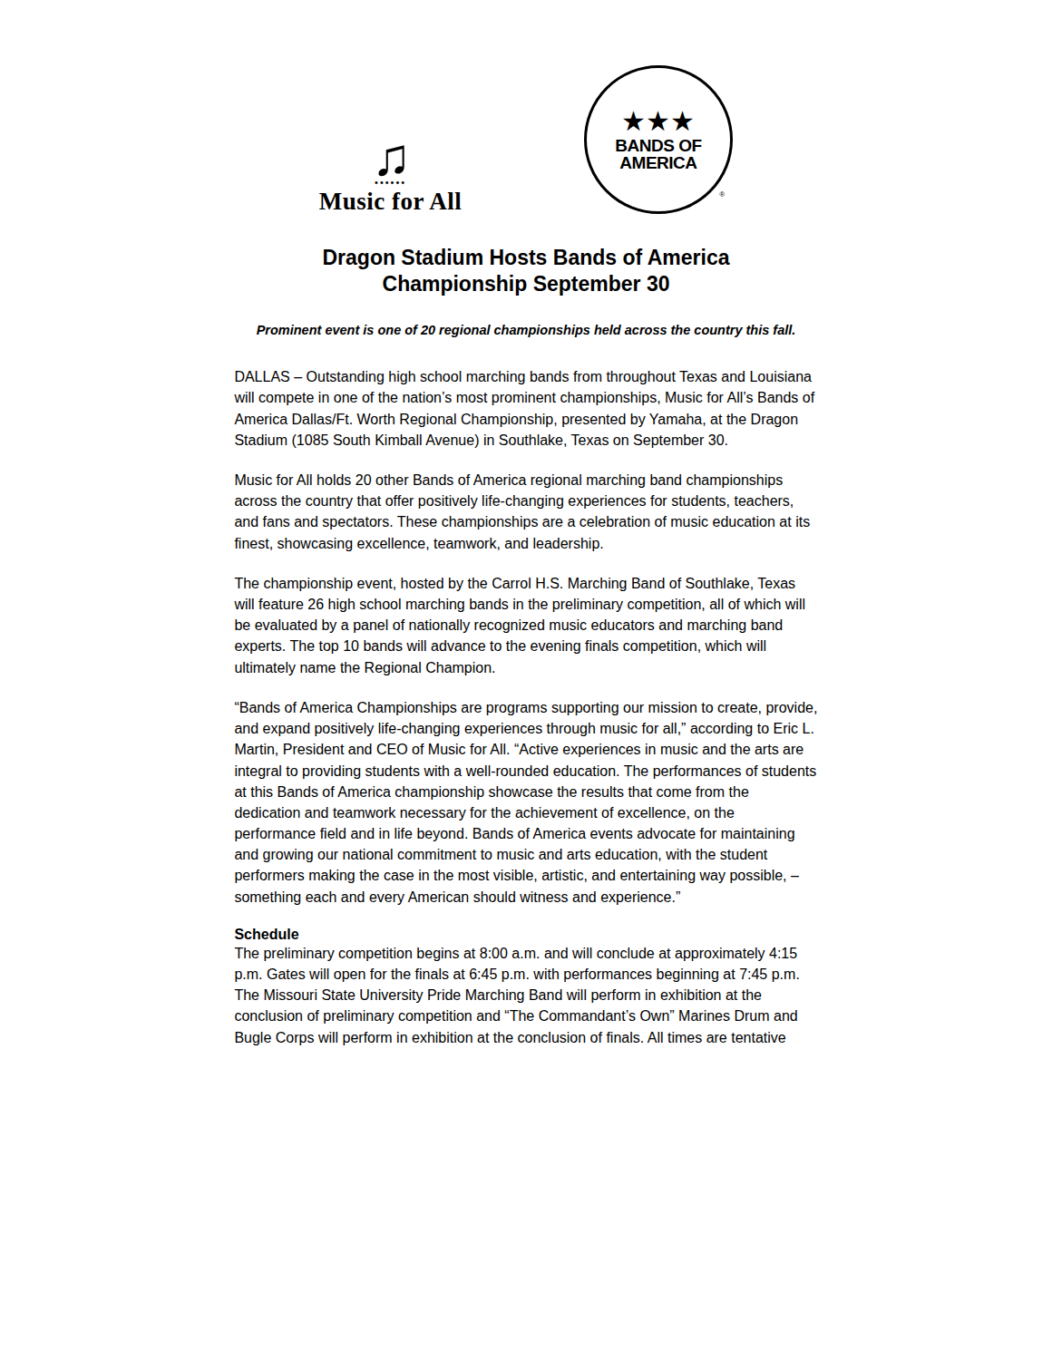♫
••••••
Music for All
★★★
BANDS OFAMERICA
®
Dragon Stadium Hosts Bands of America
Championship September 30
Prominent event is one of 20 regional championships held across the country this fall.
DALLAS – Outstanding high school marching bands from throughout Texas and Louisiana will compete in one of the nation’s most prominent championships, Music for All’s Bands of America Dallas/Ft. Worth Regional Championship, presented by Yamaha, at the Dragon Stadium (1085 South Kimball Avenue) in Southlake, Texas on September 30.
Music for All holds 20 other Bands of America regional marching band championships across the country that offer positively life-changing experiences for students, teachers, and fans and spectators. These championships are a celebration of music education at its finest, showcasing excellence, teamwork, and leadership.
The championship event, hosted by the Carrol H.S. Marching Band of Southlake, Texas will feature 26 high school marching bands in the preliminary competition, all of which will be evaluated by a panel of nationally recognized music educators and marching band experts. The top 10 bands will advance to the evening finals competition, which will ultimately name the Regional Champion.
“Bands of America Championships are programs supporting our mission to create, provide, and expand positively life-changing experiences through music for all,” according to Eric L. Martin, President and CEO of Music for All. “Active experiences in music and the arts are integral to providing students with a well-rounded education. The performances of students at this Bands of America championship showcase the results that come from the dedication and teamwork necessary for the achievement of excellence, on the performance field and in life beyond. Bands of America events advocate for maintaining and growing our national commitment to music and arts education, with the student performers making the case in the most visible, artistic, and entertaining way possible, – something each and every American should witness and experience.”
Schedule
The preliminary competition begins at 8:00 a.m. and will conclude at approximately 4:15 p.m. Gates will open for the finals at 6:45 p.m. with performances beginning at 7:45 p.m. The Missouri State University Pride Marching Band will perform in exhibition at the conclusion of preliminary competition and “The Commandant’s Own” Marines Drum and Bugle Corps will perform in exhibition at the conclusion of finals. All times are tentative